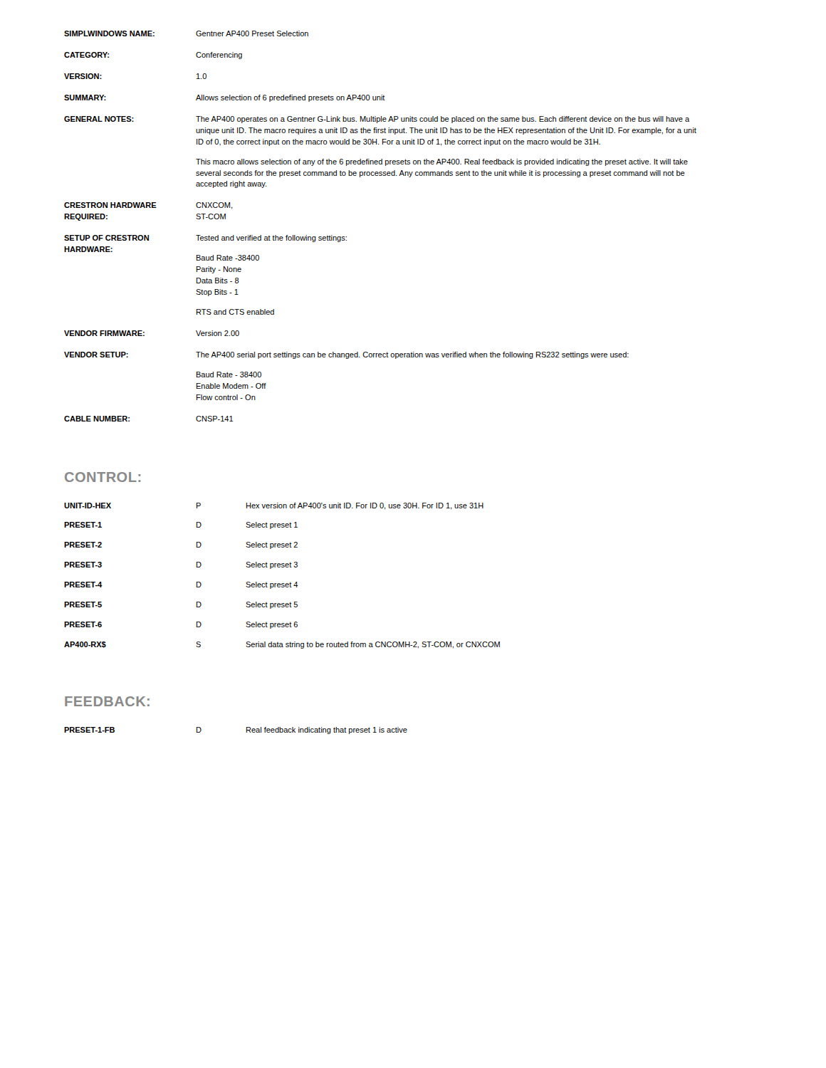| SIMPLWINDOWS NAME: | Gentner AP400 Preset Selection |
| CATEGORY: | Conferencing |
| VERSION: | 1.0 |
| SUMMARY: | Allows selection of 6 predefined presets on AP400 unit |
| GENERAL NOTES: | The AP400 operates on a Gentner G-Link bus. Multiple AP units could be placed on the same bus. Each different device on the bus will have a unique unit ID. The macro requires a unit ID as the first input. The unit ID has to be the HEX representation of the Unit ID. For example, for a unit ID of 0, the correct input on the macro would be 30H. For a unit ID of 1, the correct input on the macro would be 31H. This macro allows selection of any of the 6 predefined presets on the AP400. Real feedback is provided indicating the preset active. It will take several seconds for the preset command to be processed. Any commands sent to the unit while it is processing a preset command will not be accepted right away. |
| CRESTRON HARDWARE REQUIRED: | CNXCOM, ST-COM |
| SETUP OF CRESTRON HARDWARE: | Tested and verified at the following settings: Baud Rate -38400 Parity - None Data Bits - 8 Stop Bits - 1 RTS and CTS enabled |
| VENDOR FIRMWARE: | Version 2.00 |
| VENDOR SETUP: | The AP400 serial port settings can be changed. Correct operation was verified when the following RS232 settings were used: Baud Rate - 38400 Enable Modem - Off Flow control - On |
| CABLE NUMBER: | CNSP-141 |
CONTROL:
| UNIT-ID-HEX | P | Hex version of AP400's unit ID. For ID 0, use 30H. For ID 1, use 31H |
| PRESET-1 | D | Select preset 1 |
| PRESET-2 | D | Select preset 2 |
| PRESET-3 | D | Select preset 3 |
| PRESET-4 | D | Select preset 4 |
| PRESET-5 | D | Select preset 5 |
| PRESET-6 | D | Select preset 6 |
| AP400-RX$ | S | Serial data string to be routed from a CNCOMH-2, ST-COM, or CNXCOM |
FEEDBACK:
| PRESET-1-FB | D | Real feedback indicating that preset 1 is active |